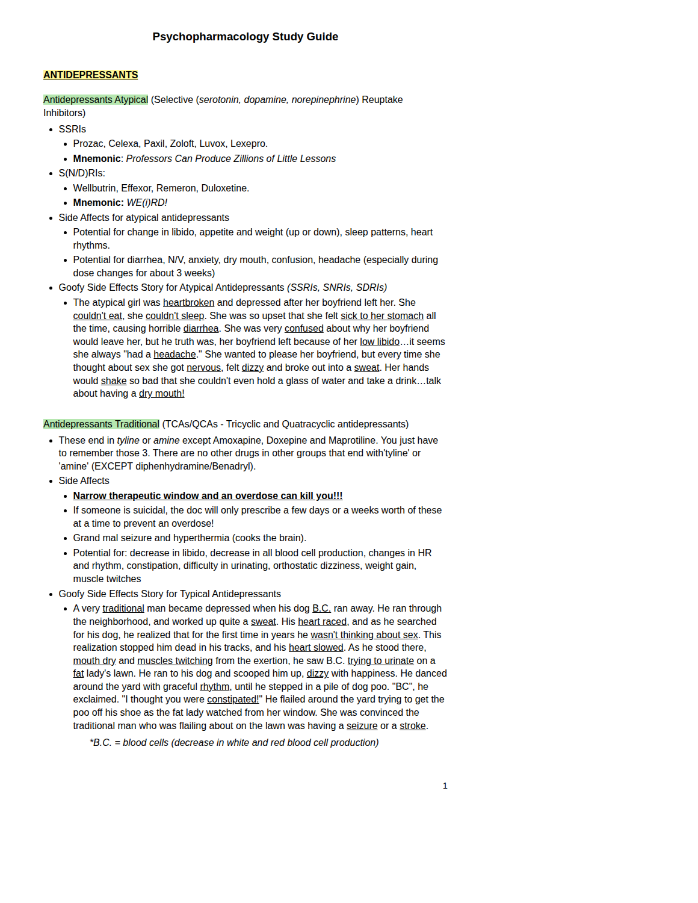Psychopharmacology Study Guide
ANTIDEPRESSANTS
Antidepressants Atypical (Selective (serotonin, dopamine, norepinephrine) Reuptake Inhibitors)
SSRIs
Prozac, Celexa, Paxil, Zoloft, Luvox, Lexepro.
Mnemonic: Professors Can Produce Zillions of Little Lessons
S(N/D)RIs:
Wellbutrin, Effexor, Remeron, Duloxetine.
Mnemonic: WE(i)RD!
Side Affects for atypical antidepressants
Potential for change in libido, appetite and weight (up or down), sleep patterns, heart rhythms.
Potential for diarrhea, N/V, anxiety, dry mouth, confusion, headache (especially during dose changes for about 3 weeks)
Goofy Side Effects Story for Atypical Antidepressants (SSRIs, SNRIs, SDRIs)
The atypical girl was heartbroken and depressed after her boyfriend left her. She couldn't eat, she couldn't sleep. She was so upset that she felt sick to her stomach all the time, causing horrible diarrhea. She was very confused about why her boyfriend would leave her, but he truth was, her boyfriend left because of her low libido…it seems she always "had a headache." She wanted to please her boyfriend, but every time she thought about sex she got nervous, felt dizzy and broke out into a sweat. Her hands would shake so bad that she couldn't even hold a glass of water and take a drink…talk about having a dry mouth!
Antidepressants Traditional (TCAs/QCAs - Tricyclic and Quatracyclic antidepressants)
These end in tyline or amine except Amoxapine, Doxepine and Maprotiline. You just have to remember those 3. There are no other drugs in other groups that end with'tyline' or 'amine' (EXCEPT diphenhydramine/Benadryl).
Side Affects
Narrow therapeutic window and an overdose can kill you!!!
If someone is suicidal, the doc will only prescribe a few days or a weeks worth of these at a time to prevent an overdose!
Grand mal seizure and hyperthermia (cooks the brain).
Potential for: decrease in libido, decrease in all blood cell production, changes in HR and rhythm, constipation, difficulty in urinating, orthostatic dizziness, weight gain, muscle twitches
Goofy Side Effects Story for Typical Antidepressants
A very traditional man became depressed when his dog B.C. ran away. He ran through the neighborhood, and worked up quite a sweat. His heart raced, and as he searched for his dog, he realized that for the first time in years he wasn't thinking about sex. This realization stopped him dead in his tracks, and his heart slowed. As he stood there, mouth dry and muscles twitching from the exertion, he saw B.C. trying to urinate on a fat lady's lawn. He ran to his dog and scooped him up, dizzy with happiness. He danced around the yard with graceful rhythm, until he stepped in a pile of dog poo. "BC", he exclaimed. "I thought you were constipated!" He flailed around the yard trying to get the poo off his shoe as the fat lady watched from her window. She was convinced the traditional man who was flailing about on the lawn was having a seizure or a stroke.
*B.C. = blood cells (decrease in white and red blood cell production)
1